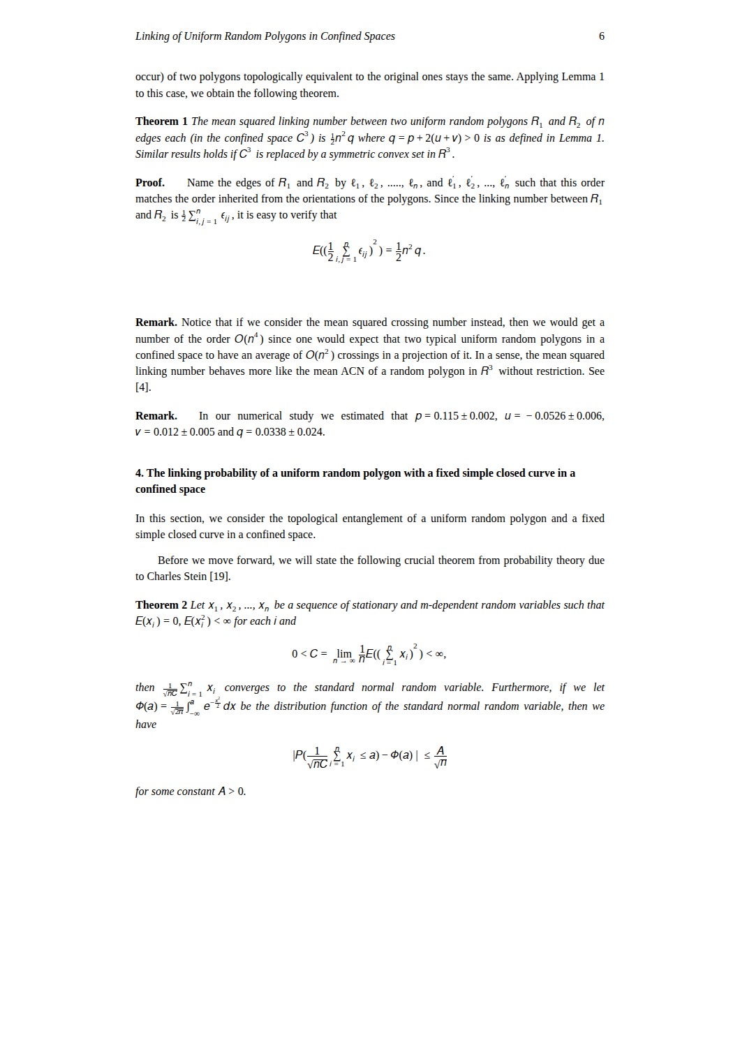Linking of Uniform Random Polygons in Confined Spaces 6
occur) of two polygons topologically equivalent to the original ones stays the same. Applying Lemma 1 to this case, we obtain the following theorem.
Theorem 1 The mean squared linking number between two uniform random polygons R1 and R2 of n edges each (in the confined space C3) is 12n2q where q=p+2(u+v)>0 is as defined in Lemma 1. Similar results holds if C3 is replaced by a symmetric convex set in R3.
Proof. Name the edges of R1 and R2 by ℓ1, ℓ2, ....., ℓn, and ℓ1′, ℓ2′, ..., ℓn′ such that this order matches the order inherited from the orientations of the polygons. Since the linking number between R1 and R2 is 12∑i,j=1nϵij, it is easy to verify that
E ( ( 12 ∑i,j=1n ϵij ) 2 ) = 12 n2 q .
Remark. Notice that if we consider the mean squared crossing number instead, then we would get a number of the order O(n4) since one would expect that two typical uniform random polygons in a confined space to have an average of O(n2) crossings in a projection of it. In a sense, the mean squared linking number behaves more like the mean ACN of a random polygon in R3 without restriction. See [4].
Remark. In our numerical study we estimated that p=0.115±0.002, u=−0.0526±0.006, v=0.012±0.005 and q=0.0338±0.024.
4. The linking probability of a uniform random polygon with a fixed simple closed curve in a confined space
In this section, we consider the topological entanglement of a uniform random polygon and a fixed simple closed curve in a confined space.
Before we move forward, we will state the following crucial theorem from probability theory due to Charles Stein [19].
Theorem 2 Let x1, x2, ..., xn be a sequence of stationary and m-dependent random variables such that E(xi)=0, E(xi2)<∞ for each i and
0<C= limn→∞ 1n E ( ( ∑i=1n xi ) 2 ) <∞,
then 1nC∑i=1nxi converges to the standard normal random variable. Furthermore, if we let Φ(a)=12π∫−∞ae−x22dx be the distribution function of the standard normal random variable, then we have
|P( 1nC ∑i=1n xi ≤a) − Φ(a) | ≤ An
for some constant A>0.